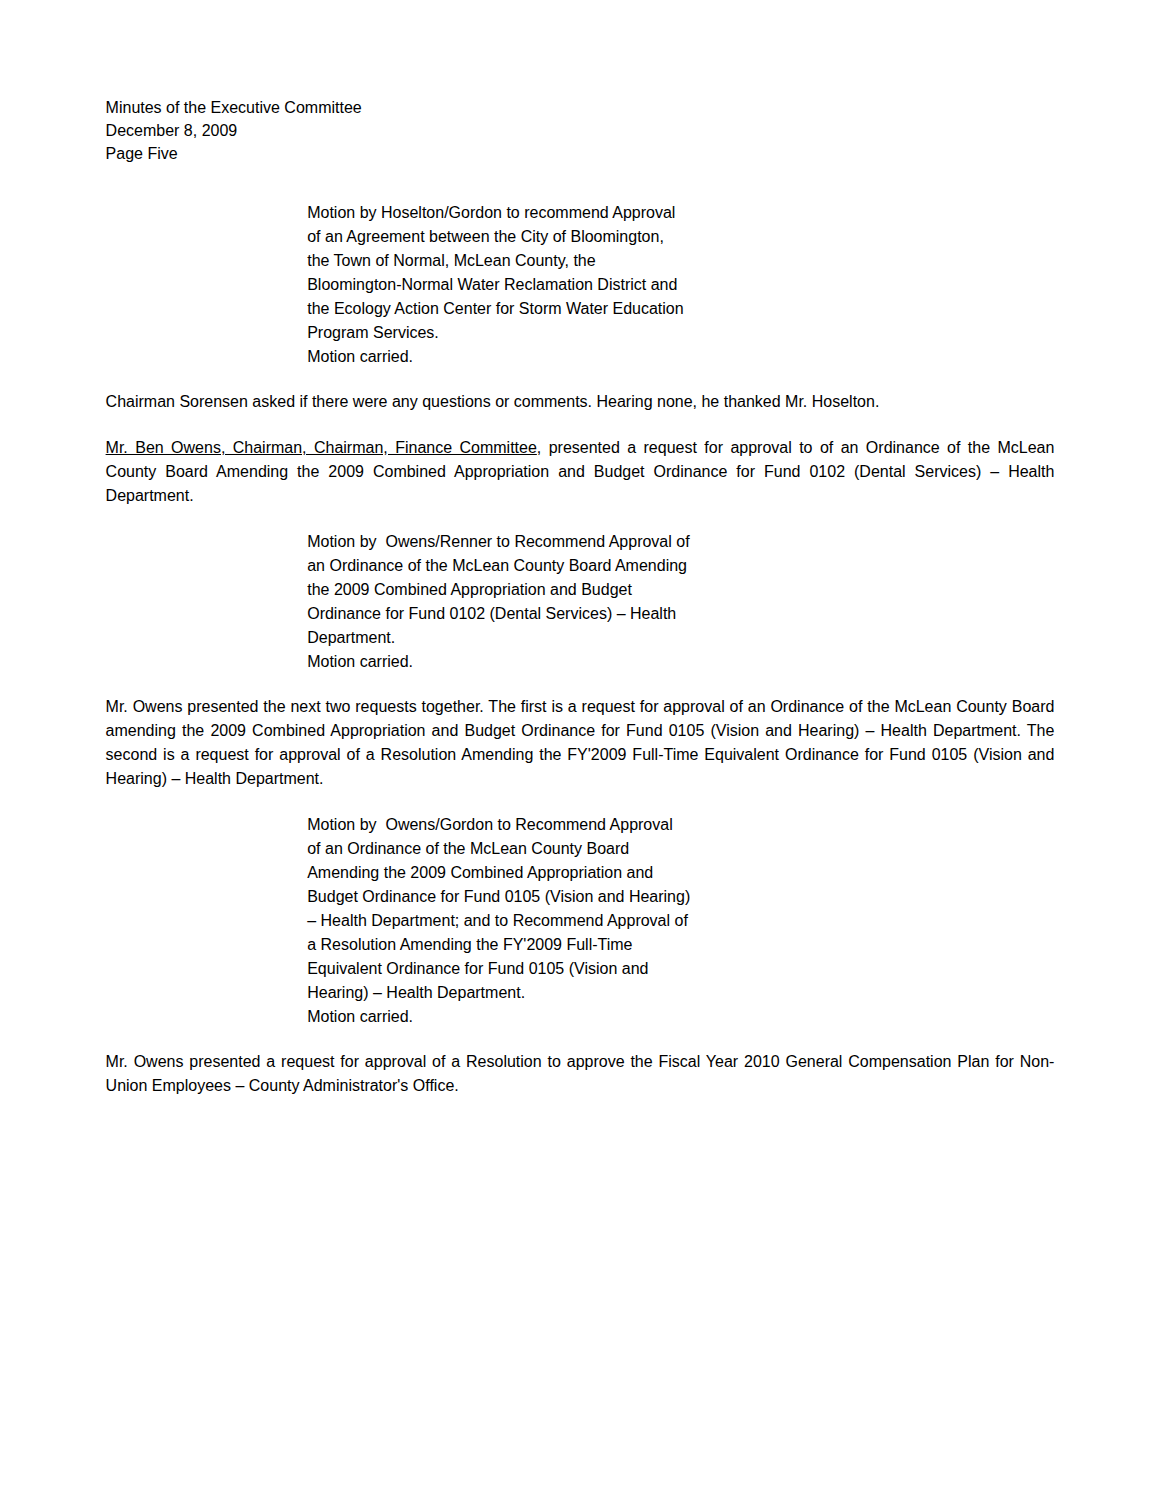Minutes of the Executive Committee
December 8, 2009
Page Five
Motion by Hoselton/Gordon to recommend Approval
of an Agreement between the City of Bloomington,
the Town of Normal, McLean County, the
Bloomington-Normal Water Reclamation District and
the Ecology Action Center for Storm Water Education
Program Services.
Motion carried.
Chairman Sorensen asked if there were any questions or comments. Hearing none, he thanked Mr. Hoselton.
Mr. Ben Owens, Chairman, Chairman, Finance Committee, presented a request for approval to of an Ordinance of the McLean County Board Amending the 2009 Combined Appropriation and Budget Ordinance for Fund 0102 (Dental Services) – Health Department.
Motion by Owens/Renner to Recommend Approval of
an Ordinance of the McLean County Board Amending
the 2009 Combined Appropriation and Budget
Ordinance for Fund 0102 (Dental Services) – Health
Department.
Motion carried.
Mr. Owens presented the next two requests together. The first is a request for approval of an Ordinance of the McLean County Board amending the 2009 Combined Appropriation and Budget Ordinance for Fund 0105 (Vision and Hearing) – Health Department. The second is a request for approval of a Resolution Amending the FY'2009 Full-Time Equivalent Ordinance for Fund 0105 (Vision and Hearing) – Health Department.
Motion by Owens/Gordon to Recommend Approval
of an Ordinance of the McLean County Board
Amending the 2009 Combined Appropriation and
Budget Ordinance for Fund 0105 (Vision and Hearing)
– Health Department; and to Recommend Approval of
a Resolution Amending the FY'2009 Full-Time
Equivalent Ordinance for Fund 0105 (Vision and
Hearing) – Health Department.
Motion carried.
Mr. Owens presented a request for approval of a Resolution to approve the Fiscal Year 2010 General Compensation Plan for Non-Union Employees – County Administrator's Office.